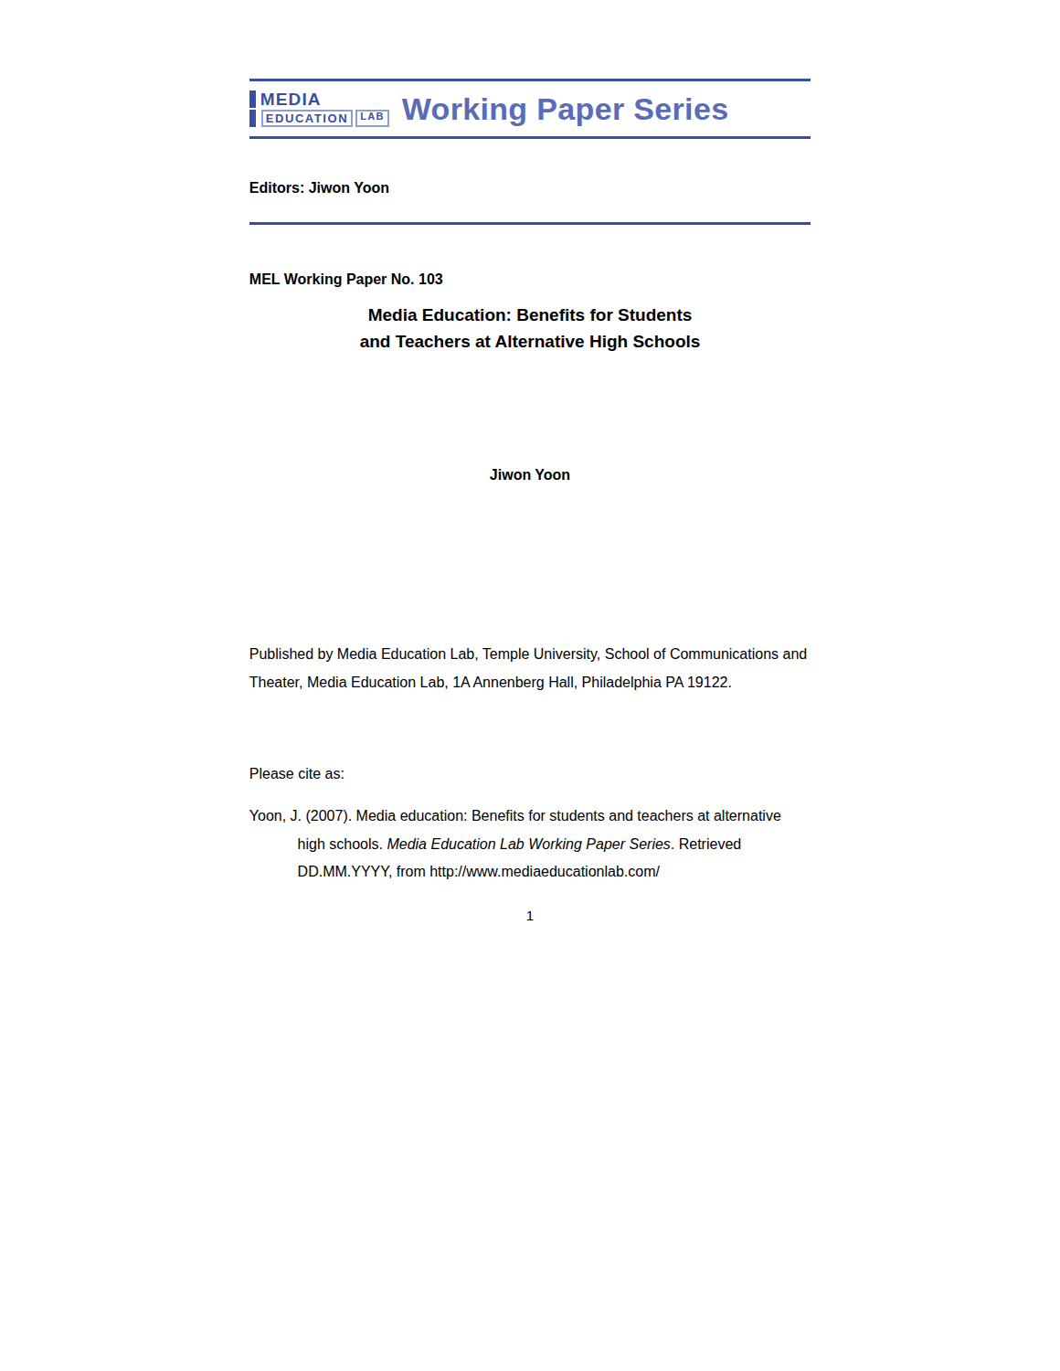MEDIA
EDUCATION LAB
Working Paper Series
Editors: Jiwon Yoon
MEL Working Paper No. 103
Media Education: Benefits for Students
and Teachers at Alternative High Schools
Jiwon Yoon
Published by Media Education Lab, Temple University, School of Communications and Theater, Media Education Lab, 1A Annenberg Hall, Philadelphia PA 19122.
Please cite as:
Yoon, J. (2007). Media education: Benefits for students and teachers at alternative high schools. Media Education Lab Working Paper Series. Retrieved DD.MM.YYYY, from http://www.mediaeducationlab.com/
1